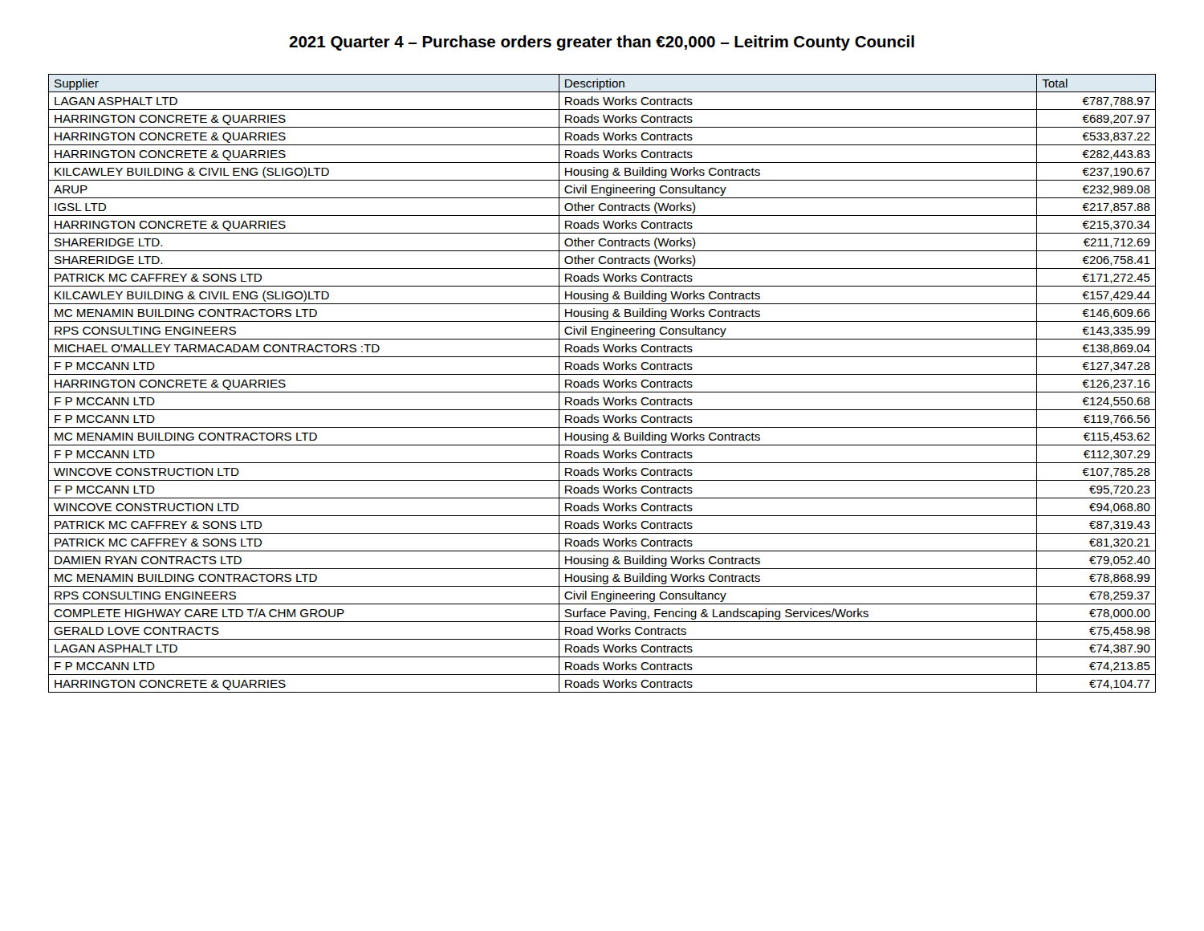2021 Quarter 4 – Purchase orders greater than €20,000 – Leitrim County Council
| Supplier | Description | Total |
| --- | --- | --- |
| LAGAN ASPHALT LTD | Roads Works Contracts | €787,788.97 |
| HARRINGTON CONCRETE & QUARRIES | Roads Works Contracts | €689,207.97 |
| HARRINGTON CONCRETE & QUARRIES | Roads Works Contracts | €533,837.22 |
| HARRINGTON CONCRETE & QUARRIES | Roads Works Contracts | €282,443.83 |
| KILCAWLEY BUILDING & CIVIL ENG (SLIGO)LTD | Housing & Building Works Contracts | €237,190.67 |
| ARUP | Civil Engineering Consultancy | €232,989.08 |
| IGSL LTD | Other Contracts (Works) | €217,857.88 |
| HARRINGTON CONCRETE & QUARRIES | Roads Works Contracts | €215,370.34 |
| SHARERIDGE LTD. | Other Contracts (Works) | €211,712.69 |
| SHARERIDGE LTD. | Other Contracts (Works) | €206,758.41 |
| PATRICK MC CAFFREY & SONS LTD | Roads Works Contracts | €171,272.45 |
| KILCAWLEY BUILDING & CIVIL ENG (SLIGO)LTD | Housing & Building Works Contracts | €157,429.44 |
| MC MENAMIN BUILDING CONTRACTORS LTD | Housing & Building Works Contracts | €146,609.66 |
| RPS CONSULTING ENGINEERS | Civil Engineering Consultancy | €143,335.99 |
| MICHAEL O'MALLEY TARMACADAM CONTRACTORS :TD | Roads Works Contracts | €138,869.04 |
| F P MCCANN LTD | Roads Works Contracts | €127,347.28 |
| HARRINGTON CONCRETE & QUARRIES | Roads Works Contracts | €126,237.16 |
| F P MCCANN LTD | Roads Works Contracts | €124,550.68 |
| F P MCCANN LTD | Roads Works Contracts | €119,766.56 |
| MC MENAMIN BUILDING CONTRACTORS LTD | Housing & Building Works Contracts | €115,453.62 |
| F P MCCANN LTD | Roads Works Contracts | €112,307.29 |
| WINCOVE CONSTRUCTION LTD | Roads Works Contracts | €107,785.28 |
| F P MCCANN LTD | Roads Works Contracts | €95,720.23 |
| WINCOVE CONSTRUCTION LTD | Roads Works Contracts | €94,068.80 |
| PATRICK MC CAFFREY & SONS LTD | Roads Works Contracts | €87,319.43 |
| PATRICK MC CAFFREY & SONS LTD | Roads Works Contracts | €81,320.21 |
| DAMIEN RYAN CONTRACTS LTD | Housing & Building Works Contracts | €79,052.40 |
| MC MENAMIN BUILDING CONTRACTORS LTD | Housing & Building Works Contracts | €78,868.99 |
| RPS CONSULTING ENGINEERS | Civil Engineering Consultancy | €78,259.37 |
| COMPLETE HIGHWAY CARE LTD T/A CHM GROUP | Surface Paving, Fencing & Landscaping Services/Works | €78,000.00 |
| GERALD LOVE CONTRACTS | Road Works Contracts | €75,458.98 |
| LAGAN ASPHALT LTD | Roads Works Contracts | €74,387.90 |
| F P MCCANN LTD | Roads Works Contracts | €74,213.85 |
| HARRINGTON CONCRETE & QUARRIES | Roads Works Contracts | €74,104.77 |